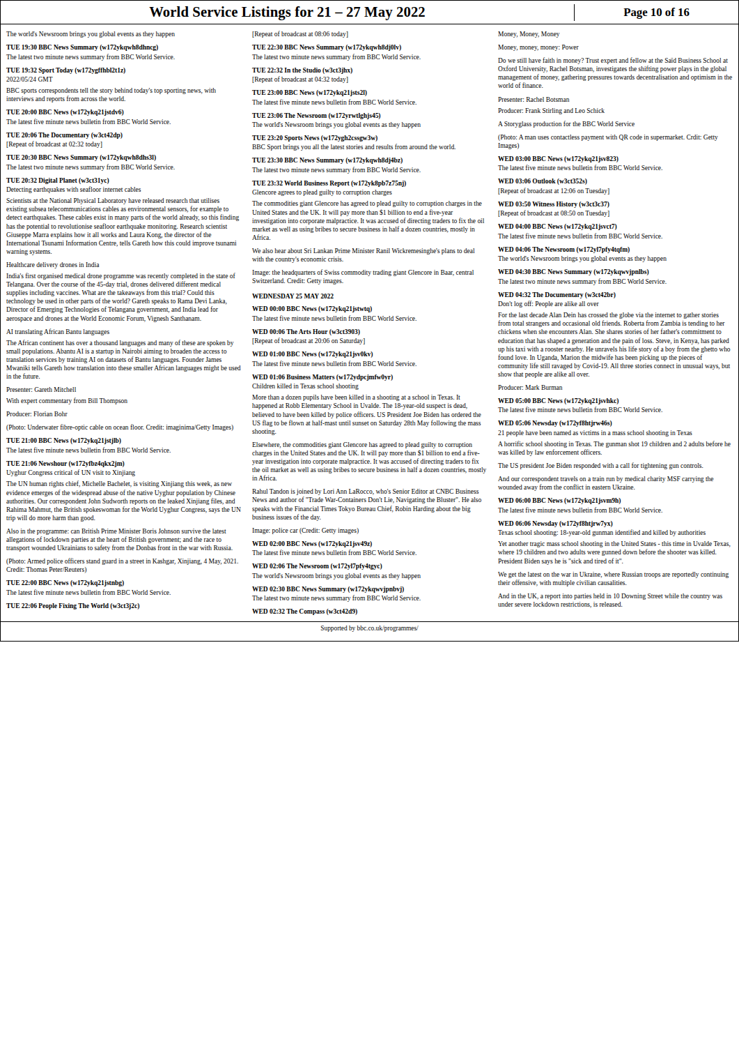World Service Listings for 21 – 27 May 2022
Page 10 of 16
The world's Newsroom brings you global events as they happen
TUE 19:30 BBC News Summary (w172ykqwh8dhncg)
The latest two minute news summary from BBC World Service.
TUE 19:32 Sport Today (w172ygffhbl2t1z)
2022/05/24 GMT
BBC sports correspondents tell the story behind today's top sporting news, with interviews and reports from across the world.
TUE 20:00 BBC News (w172ykq21jstdv6)
The latest five minute news bulletin from BBC World Service.
TUE 20:06 The Documentary (w3ct42dp)
[Repeat of broadcast at 02:32 today]
TUE 20:30 BBC News Summary (w172ykqwh8dhs3l)
The latest two minute news summary from BBC World Service.
TUE 20:32 Digital Planet (w3ct31yc)
Detecting earthquakes with seafloor internet cables
Scientists at the National Physical Laboratory have released research that utilises existing subsea telecommunications cables as environmental sensors, for example to detect earthquakes. These cables exist in many parts of the world already, so this finding has the potential to revolutionise seafloor earthquake monitoring. Research scientist Giuseppe Marra explains how it all works and Laura Kong, the director of the International Tsunami Information Centre, tells Gareth how this could improve tsunami warning systems.
Healthcare delivery drones in India
India's first organised medical drone programme was recently completed in the state of Telangana. Over the course of the 45-day trial, drones delivered different medical supplies including vaccines. What are the takeaways from this trial? Could this technology be used in other parts of the world? Gareth speaks to Rama Devi Lanka, Director of Emerging Technologies of Telangana government, and India lead for aerospace and drones at the World Economic Forum, Vignesh Santhanam.
AI translating African Bantu languages
The African continent has over a thousand languages and many of these are spoken by small populations. Abantu AI is a startup in Nairobi aiming to broaden the access to translation services by training AI on datasets of Bantu languages. Founder James Mwaniki tells Gareth how translation into these smaller African languages might be used in the future.
Presenter: Gareth Mitchell
With expert commentary from Bill Thompson
Producer: Florian Bohr
(Photo: Underwater fibre-optic cable on ocean floor. Credit: imaginima/Getty Images)
TUE 21:00 BBC News (w172ykq21jstjlb)
The latest five minute news bulletin from BBC World Service.
TUE 21:06 Newshour (w172yfbz4qkx2jm)
Uyghur Congress critical of UN visit to Xinjiang
The UN human rights chief, Michelle Bachelet, is visiting Xinjiang this week, as new evidence emerges of the widespread abuse of the native Uyghur population by Chinese authorities. Our correspondent John Sudworth reports on the leaked Xinjiang files, and Rahima Mahmut, the British spokeswoman for the World Uyghur Congress, says the UN trip will do more harm than good.
Also in the programme: can British Prime Minister Boris Johnson survive the latest allegations of lockdown parties at the heart of British government; and the race to transport wounded Ukrainians to safety from the Donbas front in the war with Russia.
(Photo: Armed police officers stand guard in a street in Kashgar, Xinjiang, 4 May, 2021. Credit: Thomas Peter/Reuters)
TUE 22:00 BBC News (w172ykq21jstnbg)
The latest five minute news bulletin from BBC World Service.
TUE 22:06 People Fixing The World (w3ct3j2c)
[Repeat of broadcast at 08:06 today]
TUE 22:30 BBC News Summary (w172ykqwh8dj0lv)
The latest two minute news summary from BBC World Service.
TUE 22:32 In the Studio (w3ct3jhx)
[Repeat of broadcast at 04:32 today]
TUE 23:00 BBC News (w172ykq21jsts2l)
The latest five minute news bulletin from BBC World Service.
TUE 23:06 The Newsroom (w172yrwtlghjs45)
The world's Newsroom brings you global events as they happen
TUE 23:20 Sports News (w172ygh2cssgw3w)
BBC Sport brings you all the latest stories and results from around the world.
TUE 23:30 BBC News Summary (w172ykqwh8dj4bz)
The latest two minute news summary from BBC World Service.
TUE 23:32 World Business Report (w172yk8pb7z75nj)
Glencore agrees to plead guilty to corruption charges
The commodities giant Glencore has agreed to plead guilty to corruption charges in the United States and the UK. It will pay more than $1 billion to end a five-year investigation into corporate malpractice. It was accused of directing traders to fix the oil market as well as using bribes to secure business in half a dozen countries, mostly in Africa.
We also hear about Sri Lankan Prime Minister Ranil Wickremesinghe's plans to deal with the country's economic crisis.
Image: the headquarters of Swiss commodity trading giant Glencore in Baar, central Switzerland. Credit: Getty images.
WEDNESDAY 25 MAY 2022
WED 00:00 BBC News (w172ykq21jstwtq)
The latest five minute news bulletin from BBC World Service.
WED 00:06 The Arts Hour (w3ct3903)
[Repeat of broadcast at 20:06 on Saturday]
WED 01:00 BBC News (w172ykq21jsv0kv)
The latest five minute news bulletin from BBC World Service.
WED 01:06 Business Matters (w172ydpcjmfw0yr)
Children killed in Texas school shooting
More than a dozen pupils have been killed in a shooting at a school in Texas. It happened at Robb Elementary School in Uvalde. The 18-year-old suspect is dead, believed to have been killed by police officers. US President Joe Biden has ordered the US flag to be flown at half-mast until sunset on Saturday 28th May following the mass shooting.
Elsewhere, the commodities giant Glencore has agreed to plead guilty to corruption charges in the United States and the UK. It will pay more than $1 billion to end a five-year investigation into corporate malpractice. It was accused of directing traders to fix the oil market as well as using bribes to secure business in half a dozen countries, mostly in Africa.
Rahul Tandon is joined by Lori Ann LaRocco, who's Senior Editor at CNBC Business News and author of "Trade War-Containers Don't Lie, Navigating the Bluster". He also speaks with the Financial Times Tokyo Bureau Chief, Robin Harding about the big business issues of the day.
Image: police car (Credit: Getty images)
WED 02:00 BBC News (w172ykq21jsv49z)
The latest five minute news bulletin from BBC World Service.
WED 02:06 The Newsroom (w172yl7pfy4tgyc)
The world's Newsroom brings you global events as they happen
WED 02:30 BBC News Summary (w172ykqwvjpnbvj)
The latest two minute news summary from BBC World Service.
WED 02:32 The Compass (w3ct42d9)
Money, Money, Money
Money, money, money: Power
Do we still have faith in money? Trust expert and fellow at the Saïd Business School at Oxford University, Rachel Botsman, investigates the shifting power plays in the global management of money, gathering pressures towards decentralisation and optimism in the world of finance.
Presenter: Rachel Botsman
Producer: Frank Stirling and Leo Schick
A Storyglass production for the BBC World Service
(Photo: A man uses contactless payment with QR code in supermarket. Crdit: Getty Images)
WED 03:00 BBC News (w172ykq21jsv823)
The latest five minute news bulletin from BBC World Service.
WED 03:06 Outlook (w3ct352s)
[Repeat of broadcast at 12:06 on Tuesday]
WED 03:50 Witness History (w3ct3c37)
[Repeat of broadcast at 08:50 on Tuesday]
WED 04:00 BBC News (w172ykq21jsvct7)
The latest five minute news bulletin from BBC World Service.
WED 04:06 The Newsroom (w172yl7pfy4tqfm)
The world's Newsroom brings you global events as they happen
WED 04:30 BBC News Summary (w172ykqwvjpnlbs)
The latest two minute news summary from BBC World Service.
WED 04:32 The Documentary (w3ct42br)
Don't log off: People are alike all over
For the last decade Alan Dein has crossed the globe via the internet to gather stories from total strangers and occasional old friends. Roberta from Zambia is tending to her chickens when she encounters Alan. She shares stories of her father's commitment to education that has shaped a generation and the pain of loss. Steve, in Kenya, has parked up his taxi with a rooster nearby. He unravels his life story of a boy from the ghetto who found love. In Uganda, Marion the midwife has been picking up the pieces of community life still ravaged by Covid-19. All three stories connect in unusual ways, but show that people are alike all over.
Producer: Mark Burman
WED 05:00 BBC News (w172ykq21jsvhkc)
The latest five minute news bulletin from BBC World Service.
WED 05:06 Newsday (w172yf8htjrw46s)
21 people have been named as victims in a mass school shooting in Texas
A horrific school shooting in Texas. The gunman shot 19 children and 2 adults before he was killed by law enforcement officers.
The US president Joe Biden responded with a call for tightening gun controls.
And our correspondent travels on a train run by medical charity MSF carrying the wounded away from the conflict in eastern Ukraine.
WED 06:00 BBC News (w172ykq21jsvm9h)
The latest five minute news bulletin from BBC World Service.
WED 06:06 Newsday (w172yf8htjrw7yx)
Texas school shooting: 18-year-old gunman identified and killed by authorities
Yet another tragic mass school shooting in the United States - this time in Uvalde Texas, where 19 children and two adults were gunned down before the shooter was killed. President Biden says he is "sick and tired of it".
We get the latest on the war in Ukraine, where Russian troops are reportedly continuing their offensive, with multiple civilian causalities.
And in the UK, a report into parties held in 10 Downing Street while the country was under severe lockdown restrictions, is released.
Supported by bbc.co.uk/programmes/